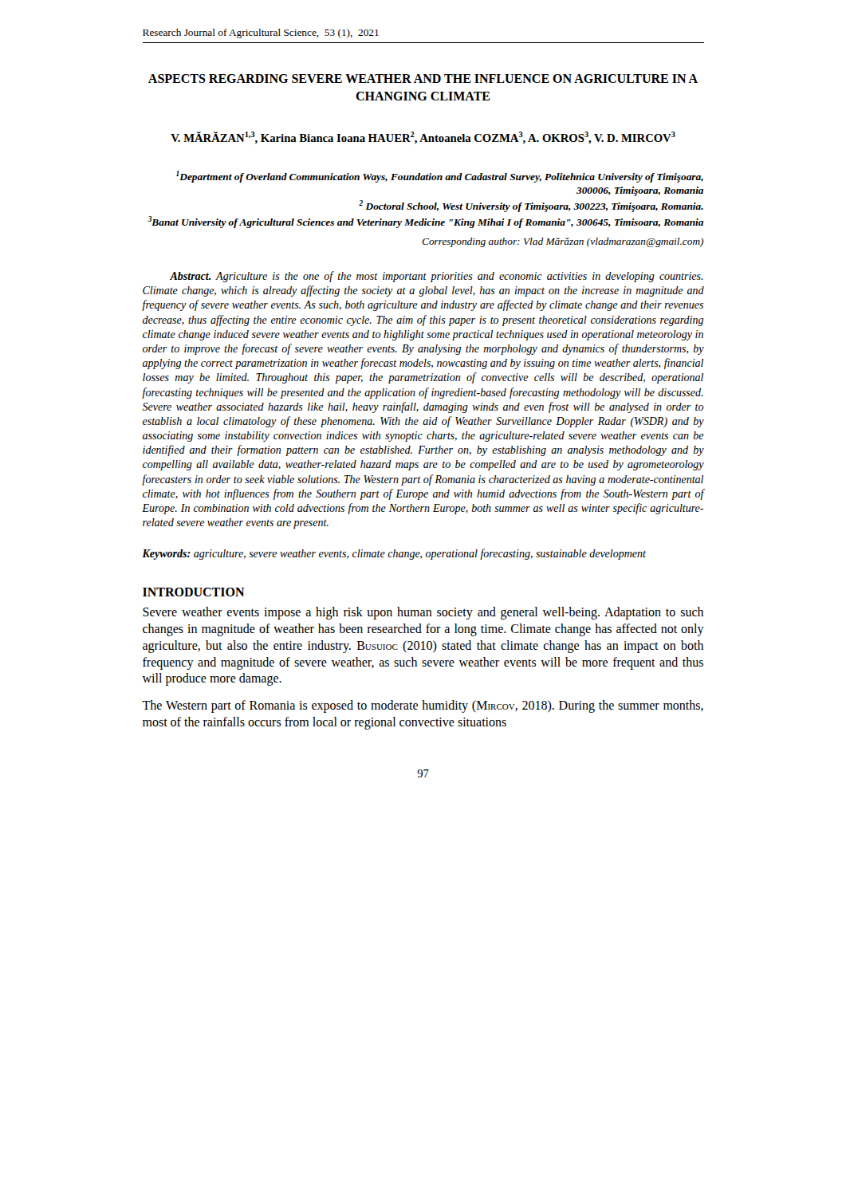Research Journal of Agricultural Science, 53 (1), 2021
Aspects Regarding Severe Weather and the Influence on Agriculture in a Changing Climate
V. MĂRĂZAN1,3, Karina Bianca Ioana HAUER2, Antoanela COZMA3, A. OKROS3, V. D. MIRCOV3
1Department of Overland Communication Ways, Foundation and Cadastral Survey, Politehnica University of Timişoara, 300006, Timişoara, Romania
2 Doctoral School, West University of Timişoara, 300223, Timişoara, Romania.
3Banat University of Agricultural Sciences and Veterinary Medicine "King Mihai I of Romania", 300645, Timisoara, Romania
Corresponding author: Vlad Mărăzan (vladmarazan@gmail.com)
Abstract. Agriculture is the one of the most important priorities and economic activities in developing countries. Climate change, which is already affecting the society at a global level, has an impact on the increase in magnitude and frequency of severe weather events. As such, both agriculture and industry are affected by climate change and their revenues decrease, thus affecting the entire economic cycle. The aim of this paper is to present theoretical considerations regarding climate change induced severe weather events and to highlight some practical techniques used in operational meteorology in order to improve the forecast of severe weather events. By analysing the morphology and dynamics of thunderstorms, by applying the correct parametrization in weather forecast models, nowcasting and by issuing on time weather alerts, financial losses may be limited. Throughout this paper, the parametrization of convective cells will be described, operational forecasting techniques will be presented and the application of ingredient-based forecasting methodology will be discussed. Severe weather associated hazards like hail, heavy rainfall, damaging winds and even frost will be analysed in order to establish a local climatology of these phenomena. With the aid of Weather Surveillance Doppler Radar (WSDR) and by associating some instability convection indices with synoptic charts, the agriculture-related severe weather events can be identified and their formation pattern can be established. Further on, by establishing an analysis methodology and by compelling all available data, weather-related hazard maps are to be compelled and are to be used by agrometeorology forecasters in order to seek viable solutions. The Western part of Romania is characterized as having a moderate-continental climate, with hot influences from the Southern part of Europe and with humid advections from the South-Western part of Europe. In combination with cold advections from the Northern Europe, both summer as well as winter specific agriculture-related severe weather events are present.
Keywords: agriculture, severe weather events, climate change, operational forecasting, sustainable development
Introduction
Severe weather events impose a high risk upon human society and general well-being. Adaptation to such changes in magnitude of weather has been researched for a long time. Climate change has affected not only agriculture, but also the entire industry. Busuioc (2010) stated that climate change has an impact on both frequency and magnitude of severe weather, as such severe weather events will be more frequent and thus will produce more damage.
The Western part of Romania is exposed to moderate humidity (Mircov, 2018). During the summer months, most of the rainfalls occurs from local or regional convective situations
97